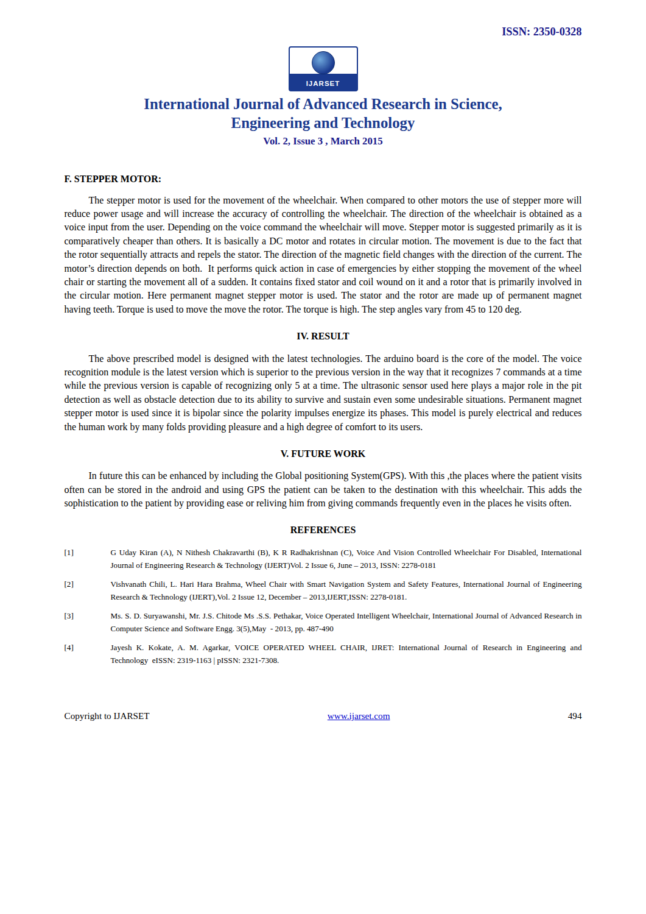ISSN: 2350-0328
IJARSET
International Journal of Advanced Research in Science,
Engineering and Technology
Vol. 2, Issue 3 , March 2015
F. STEPPER MOTOR:
The stepper motor is used for the movement of the wheelchair. When compared to other motors the use of stepper more will reduce power usage and will increase the accuracy of controlling the wheelchair. The direction of the wheelchair is obtained as a voice input from the user. Depending on the voice command the wheelchair will move. Stepper motor is suggested primarily as it is comparatively cheaper than others. It is basically a DC motor and rotates in circular motion. The movement is due to the fact that the rotor sequentially attracts and repels the stator. The direction of the magnetic field changes with the direction of the current. The motor’s direction depends on both. It performs quick action in case of emergencies by either stopping the movement of the wheel chair or starting the movement all of a sudden. It contains fixed stator and coil wound on it and a rotor that is primarily involved in the circular motion. Here permanent magnet stepper motor is used. The stator and the rotor are made up of permanent magnet having teeth. Torque is used to move the move the rotor. The torque is high. The step angles vary from 45 to 120 deg.
IV. RESULT
The above prescribed model is designed with the latest technologies. The arduino board is the core of the model. The voice recognition module is the latest version which is superior to the previous version in the way that it recognizes 7 commands at a time while the previous version is capable of recognizing only 5 at a time. The ultrasonic sensor used here plays a major role in the pit detection as well as obstacle detection due to its ability to survive and sustain even some undesirable situations. Permanent magnet stepper motor is used since it is bipolar since the polarity impulses energize its phases. This model is purely electrical and reduces the human work by many folds providing pleasure and a high degree of comfort to its users.
V. FUTURE WORK
In future this can be enhanced by including the Global positioning System(GPS). With this ,the places where the patient visits often can be stored in the android and using GPS the patient can be taken to the destination with this wheelchair. This adds the sophistication to the patient by providing ease or reliving him from giving commands frequently even in the places he visits often.
REFERENCES
| [1] | G Uday Kiran (A), N Nithesh Chakravarthi (B), K R Radhakrishnan (C), Voice And Vision Controlled Wheelchair For Disabled, International Journal of Engineering Research & Technology (IJERT)Vol. 2 Issue 6, June – 2013, ISSN: 2278-0181 |
| [2] | Vishvanath Chili, L. Hari Hara Brahma, Wheel Chair with Smart Navigation System and Safety Features, International Journal of Engineering Research & Technology (IJERT),Vol. 2 Issue 12, December – 2013,IJERT,ISSN: 2278-0181. |
| [3] | Ms. S. D. Suryawanshi, Mr. J.S. Chitode Ms .S.S. Pethakar, Voice Operated Intelligent Wheelchair, International Journal of Advanced Research in Computer Science and Software Engg. 3(5),May - 2013, pp. 487-490 |
| [4] | Jayesh K. Kokate, A. M. Agarkar, VOICE OPERATED WHEEL CHAIR, IJRET: International Journal of Research in Engineering and Technology eISSN: 2319-1163 / pISSN: 2321-7308. |
Copyright to IJARSET www.ijarset.com 494